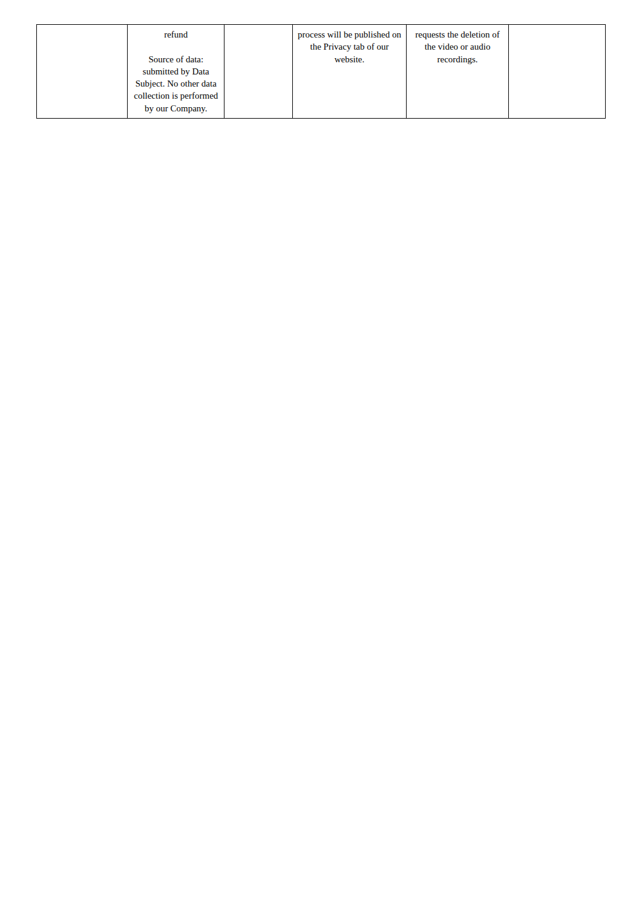| | refund Source of data: submitted by Data Subject. No other data collection is performed by our Company. | | process will be published on the Privacy tab of our website. | requests the deletion of the video or audio recordings. | |